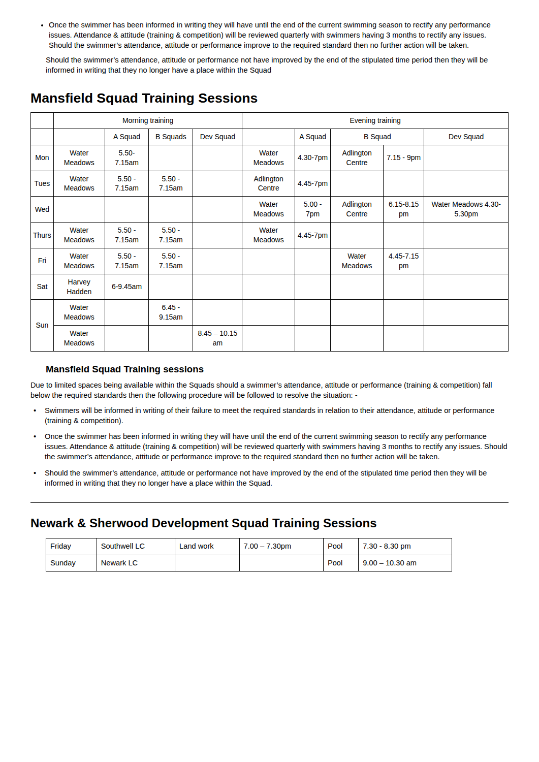Once the swimmer has been informed in writing they will have until the end of the current swimming season to rectify any performance issues. Attendance & attitude (training & competition) will be reviewed quarterly with swimmers having 3 months to rectify any issues. Should the swimmer’s attendance, attitude or performance improve to the required standard then no further action will be taken.
Should the swimmer’s attendance, attitude or performance not have improved by the end of the stipulated time period then they will be informed in writing that they no longer have a place within the Squad
Mansfield Squad Training Sessions
| | Morning training | Evening training |
| | | A Squad | B Squads | Dev Squad | | A Squad | B Squad | Dev Squad |
| Mon | Water Meadows | 5.50-7.15am | | | Water Meadows | 4.30-7pm | Adlington Centre | 7.15 - 9pm | |
| Tues | Water Meadows | 5.50 - 7.15am | 5.50 - 7.15am | | Adlington Centre | 4.45-7pm | | | |
| Wed | | | | | Water Meadows | 5.00 - 7pm | Adlington Centre | 6.15-8.15 pm | Water Meadows 4.30-5.30pm |
| Thurs | Water Meadows | 5.50 - 7.15am | 5.50 - 7.15am | | Water Meadows | 4.45-7pm | | | |
| Fri | Water Meadows | 5.50 - 7.15am | 5.50 - 7.15am | | | | Water Meadows | 4.45-7.15 pm | |
| Sat | Harvey Hadden | 6-9.45am | | | | | | | |
| Sun | Water Meadows | | 6.45 - 9.15am | | | | | | |
| Water Meadows | | | 8.45 – 10.15 am | | | | | |
Mansfield Squad Training sessions
Due to limited spaces being available within the Squads should a swimmer’s attendance, attitude or performance (training & competition) fall below the required standards then the following procedure will be followed to resolve the situation: -
Swimmers will be informed in writing of their failure to meet the required standards in relation to their attendance, attitude or performance (training & competition).
Once the swimmer has been informed in writing they will have until the end of the current swimming season to rectify any performance issues. Attendance & attitude (training & competition) will be reviewed quarterly with swimmers having 3 months to rectify any issues. Should the swimmer’s attendance, attitude or performance improve to the required standard then no further action will be taken.
Should the swimmer’s attendance, attitude or performance not have improved by the end of the stipulated time period then they will be informed in writing that they no longer have a place within the Squad.
Newark & Sherwood Development Squad Training Sessions
| Friday | Southwell LC | Land work | 7.00 – 7.30pm | Pool | 7.30 - 8.30 pm |
| Sunday | Newark LC | | | Pool | 9.00 – 10.30 am |